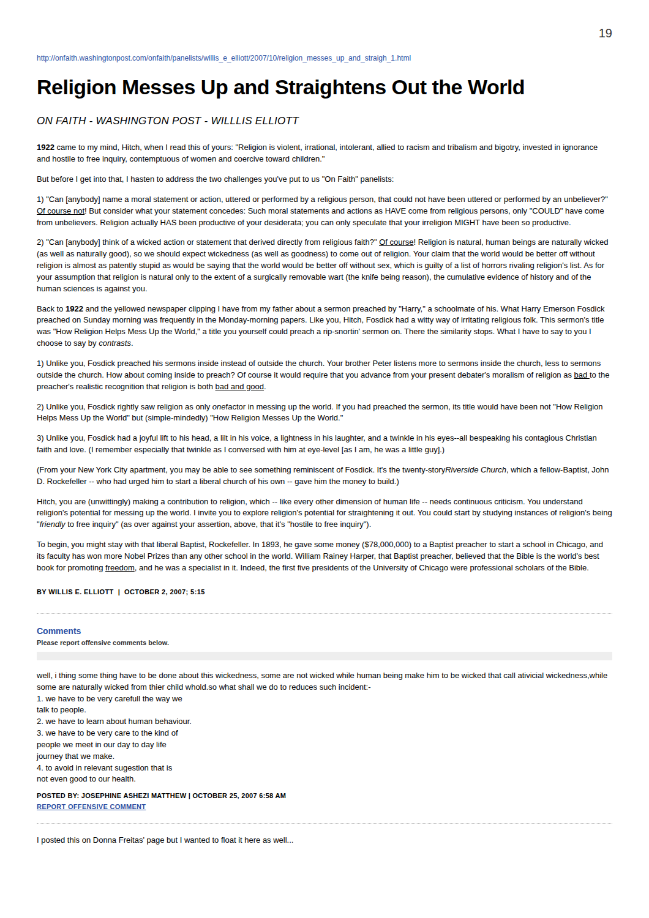19
http://onfaith.washingtonpost.com/onfaith/panelists/willis_e_elliott/2007/10/religion_messes_up_and_straigh_1.html
Religion Messes Up and Straightens Out the World
ON FAITH - WASHINGTON POST - WILLLIS ELLIOTT
1922 came to my mind, Hitch, when I read this of yours: "Religion is violent, irrational, intolerant, allied to racism and tribalism and bigotry, invested in ignorance and hostile to free inquiry, contemptuous of women and coercive toward children."
But before I get into that, I hasten to address the two challenges you've put to us "On Faith" panelists:
1) "Can [anybody] name a moral statement or action, uttered or performed by a religious person, that could not have been uttered or performed by an unbeliever?" Of course not! But consider what your statement concedes: Such moral statements and actions as HAVE come from religious persons, only "COULD" have come from unbelievers. Religion actually HAS been productive of your desiderata; you can only speculate that your irreligion MIGHT have been so productive.
2) "Can [anybody] think of a wicked action or statement that derived directly from religious faith?" Of course! Religion is natural, human beings are naturally wicked (as well as naturally good), so we should expect wickedness (as well as goodness) to come out of religion. Your claim that the world would be better off without religion is almost as patently stupid as would be saying that the world would be better off without sex, which is guilty of a list of horrors rivaling religion's list. As for your assumption that religion is natural only to the extent of a surgically removable wart (the knife being reason), the cumulative evidence of history and of the human sciences is against you.
Back to 1922 and the yellowed newspaper clipping I have from my father about a sermon preached by "Harry," a schoolmate of his. What Harry Emerson Fosdick preached on Sunday morning was frequently in the Monday-morning papers. Like you, Hitch, Fosdick had a witty way of irritating religious folk. This sermon's title was "How Religion Helps Mess Up the World," a title you yourself could preach a rip-snortin' sermon on. There the similarity stops. What I have to say to you I choose to say by contrasts.
1) Unlike you, Fosdick preached his sermons inside instead of outside the church. Your brother Peter listens more to sermons inside the church, less to sermons outside the church. How about coming inside to preach? Of course it would require that you advance from your present debater's moralism of religion as bad to the preacher's realistic recognition that religion is both bad and good.
2) Unlike you, Fosdick rightly saw religion as only onefactor in messing up the world. If you had preached the sermon, its title would have been not "How Religion Helps Mess Up the World" but (simple-mindedly) "How Religion Messes Up the World."
3) Unlike you, Fosdick had a joyful lift to his head, a lilt in his voice, a lightness in his laughter, and a twinkle in his eyes--all bespeaking his contagious Christian faith and love. (I remember especially that twinkle as I conversed with him at eye-level [as I am, he was a little guy].)
(From your New York City apartment, you may be able to see something reminiscent of Fosdick. It's the twenty-storyRiverside Church, which a fellow-Baptist, John D. Rockefeller -- who had urged him to start a liberal church of his own -- gave him the money to build.)
Hitch, you are (unwittingly) making a contribution to religion, which -- like every other dimension of human life -- needs continuous criticism. You understand religion's potential for messing up the world. I invite you to explore religion's potential for straightening it out. You could start by studying instances of religion's being "friendly to free inquiry" (as over against your assertion, above, that it's "hostile to free inquiry").
To begin, you might stay with that liberal Baptist, Rockefeller. In 1893, he gave some money ($78,000,000) to a Baptist preacher to start a school in Chicago, and its faculty has won more Nobel Prizes than any other school in the world. William Rainey Harper, that Baptist preacher, believed that the Bible is the world's best book for promoting freedom, and he was a specialist in it. Indeed, the first five presidents of the University of Chicago were professional scholars of the Bible.
BY WILLIS E. ELLIOTT | OCTOBER 2, 2007; 5:15
Comments
Please report offensive comments below.
well, i thing some thing have to be done about this wickedness, some are not wicked while human being make him to be wicked that call ativicial wickedness,while some are naturally wicked from thier child whold.so what shall we do to reduces such incident:-
1. we have to be very carefull the way we
talk to people.
2. we have to learn about human behaviour.
3. we have to be very care to the kind of
people we meet in our day to day life
journey that we make.
4. to avoid in relevant sugestion that is
not even good to our health.
POSTED BY: JOSEPHINE ASHEZI MATTHEW | OCTOBER 25, 2007 6:58 AM
REPORT OFFENSIVE COMMENT
I posted this on Donna Freitas' page but I wanted to float it here as well...